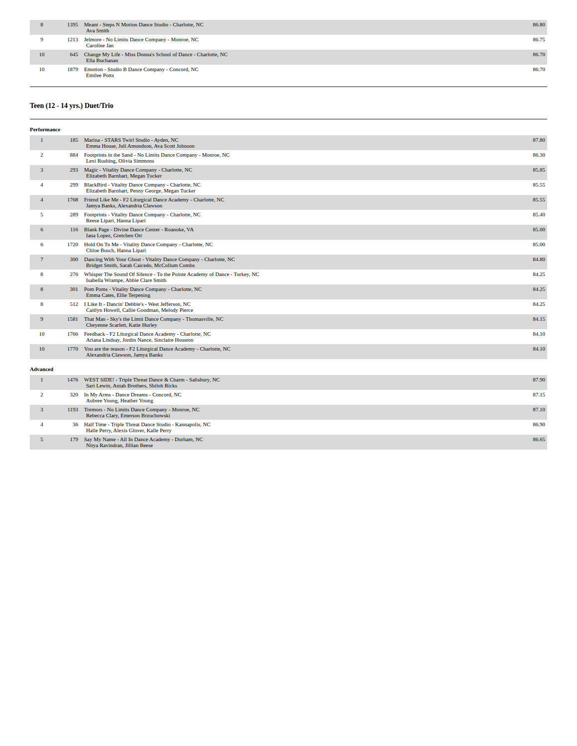| 8 | 1395 | Meant - Steps N Motion Dance Studio - Charlotte, NC Ava Smith | 86.80 |
| 9 | 1213 | Jelmore - No Limits Dance Company - Monroe, NC Caroline Jan | 86.75 |
| 10 | 645 | Change My Life - Miss Donna's School of Dance - Charlotte, NC Ella Buchanan | 86.70 |
| 10 | 1879 | Emotion - Studio B Dance Company - Concord, NC Emilee Potts | 86.70 |
Teen (12 - 14 yrs.) Duet/Trio
Performance
| 1 | 185 | Marina - STARS Twirl Studio - Ayden, NC Emma House, Juli Amundson, Ava Scott Johnson | 87.80 |
| 2 | 884 | Footprints in the Sand - No Limits Dance Company - Monroe, NC Lexi Rushing, Olivia Simmons | 86.30 |
| 3 | 293 | Magic - Vitality Dance Company - Charlotte, NC Elizabeth Barnhart, Megan Tucker | 85.85 |
| 4 | 299 | BlackBird - Vitality Dance Company - Charlotte, NC Elizabeth Barnhart, Penny George, Megan Tucker | 85.55 |
| 4 | 1768 | Friend Like Me - F2 Liturgical Dance Academy - Charlotte, NC Jamya Banks, Alexandria Clawson | 85.55 |
| 5 | 289 | Footprints - Vitality Dance Company - Charlotte, NC Reese Lipari, Hanna Lipari | 85.40 |
| 6 | 116 | Blank Page - Divine Dance Center - Roanoke, VA Iana Lopez, Gretchen Orr | 85.00 |
| 6 | 1720 | Hold On To Me - Vitality Dance Company - Charlotte, NC Chloe Busch, Hanna Lipari | 85.00 |
| 7 | 300 | Dancing With Your Ghost - Vitality Dance Company - Charlotte, NC Bridget Smith, Sarah Caicedo, McCollum Combs | 84.80 |
| 8 | 276 | Whisper The Sound Of Silence - To the Pointe Academy of Dance - Turkey, NC Isabella Wrampe, Abbie Clare Smith | 84.25 |
| 8 | 301 | Pom Poms - Vitality Dance Company - Charlotte, NC Emma Cates, Ellie Terpening | 84.25 |
| 8 | 512 | I Like It - Dancin' Debbie's - West Jefferson, NC Caitlyn Howell, Callie Goodman, Melody Pierce | 84.25 |
| 9 | 1581 | That Man - Sky's the Limit Dance Company - Thomasville, NC Cheyenne Scarlett, Katie Hurley | 84.15 |
| 10 | 1766 | Feedback - F2 Liturgical Dance Academy - Charlotte, NC Ariana Lindsay, Jordin Nance, Sinclaire Houston | 84.10 |
| 10 | 1770 | You are the reason - F2 Liturgical Dance Academy - Charlotte, NC Alexandria Clawson, Jamya Banks | 84.10 |
Advanced
| 1 | 1476 | WEST SIDE! - Triple Threat Dance & Charm - Salisbury, NC Sari Lewin, Aniah Brothers, Shiloh Ricks | 87.90 |
| 2 | 320 | In My Arms - Dance Dreams - Concord, NC Aubree Young, Heather Young | 87.15 |
| 3 | 1193 | Tremors - No Limits Dance Company - Monroe, NC Rebecca Clary, Emerson Brzuchowski | 87.10 |
| 4 | 36 | Half Time - Triple Threat Dance Studio - Kannapolis, NC Halle Perry, Alexis Glover, Kalle Perry | 86.90 |
| 5 | 179 | Say My Name - All In Dance Academy - Durham, NC Nitya Ravindran, Jillian Beese | 86.65 |